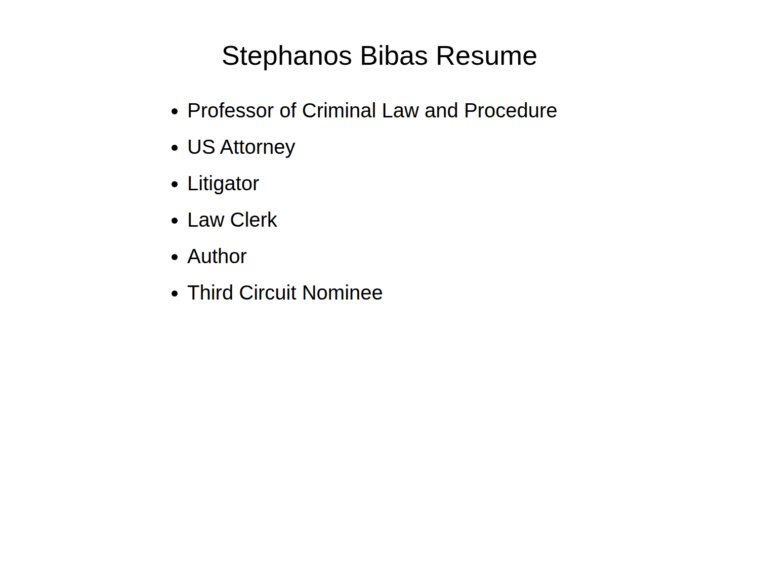Stephanos Bibas Resume
Professor of Criminal Law and Procedure
US Attorney
Litigator
Law Clerk
Author
Third Circuit Nominee